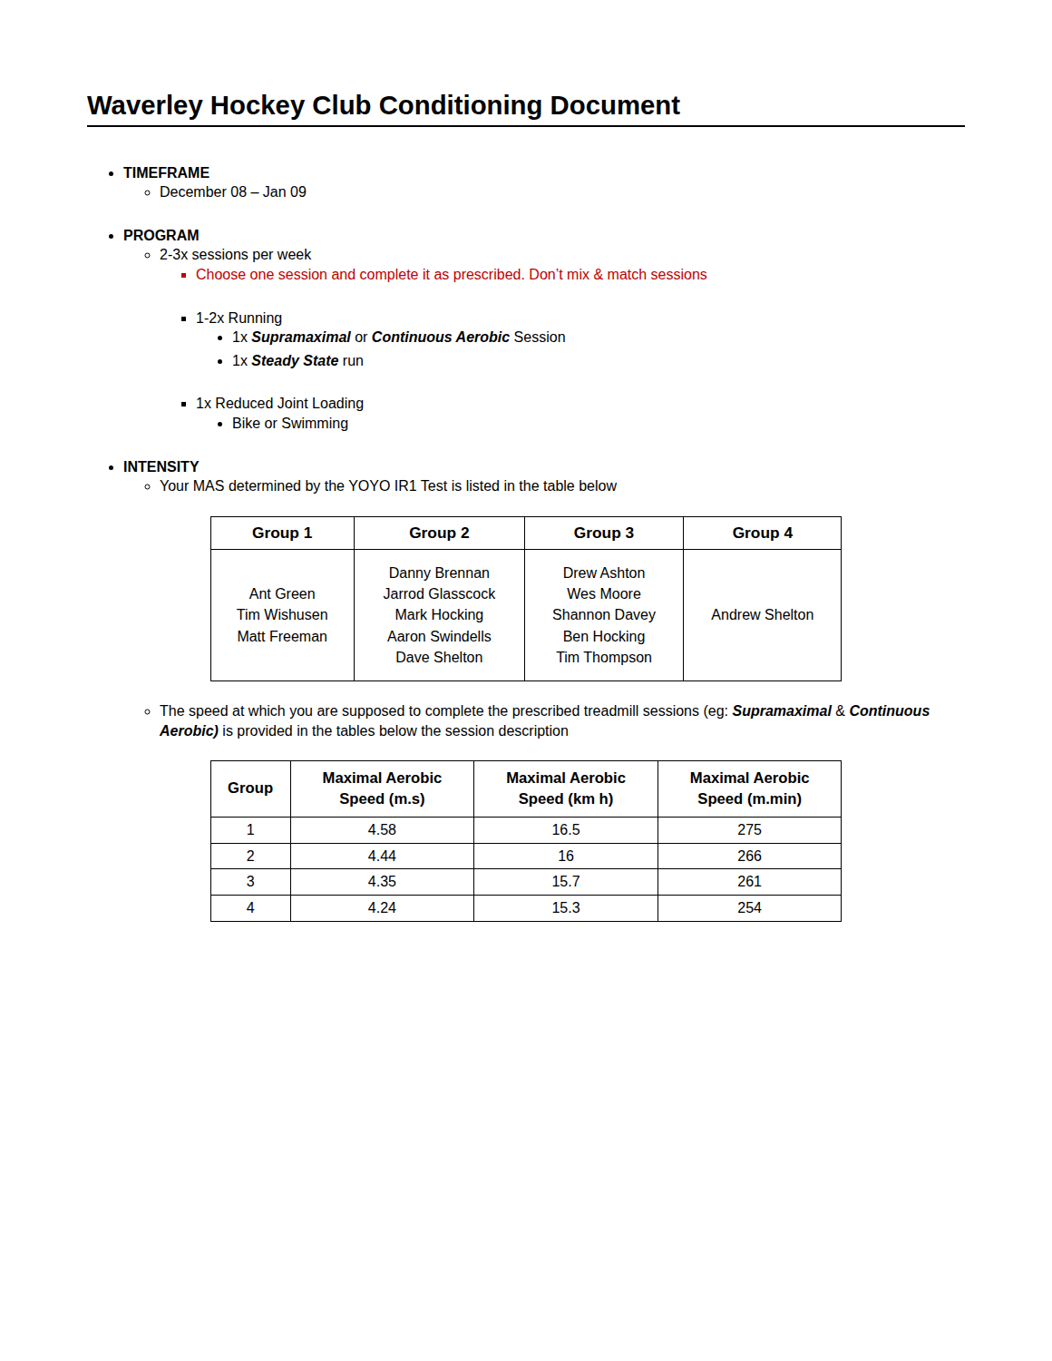Waverley Hockey Club Conditioning Document
TIMEFRAME
December 08 – Jan 09
PROGRAM
2-3x sessions per week
Choose one session and complete it as prescribed. Don’t mix & match sessions
1-2x Running
1x Supramaximal or Continuous Aerobic Session
1x Steady State run
1x Reduced Joint Loading
Bike or Swimming
INTENSITY
Your MAS determined by the YOYO IR1 Test is listed in the table below
| Group 1 | Group 2 | Group 3 | Group 4 |
| --- | --- | --- | --- |
| Ant Green Tim Wishusen Matt Freeman | Danny Brennan Jarrod Glasscock Mark Hocking Aaron Swindells Dave Shelton | Drew Ashton Wes Moore Shannon Davey Ben Hocking Tim Thompson | Andrew Shelton |
The speed at which you are supposed to complete the prescribed treadmill sessions (eg: Supramaximal & Continuous Aerobic) is provided in the tables below the session description
| Group | Maximal Aerobic Speed (m.s) | Maximal Aerobic Speed (km h) | Maximal Aerobic Speed (m.min) |
| --- | --- | --- | --- |
| 1 | 4.58 | 16.5 | 275 |
| 2 | 4.44 | 16 | 266 |
| 3 | 4.35 | 15.7 | 261 |
| 4 | 4.24 | 15.3 | 254 |